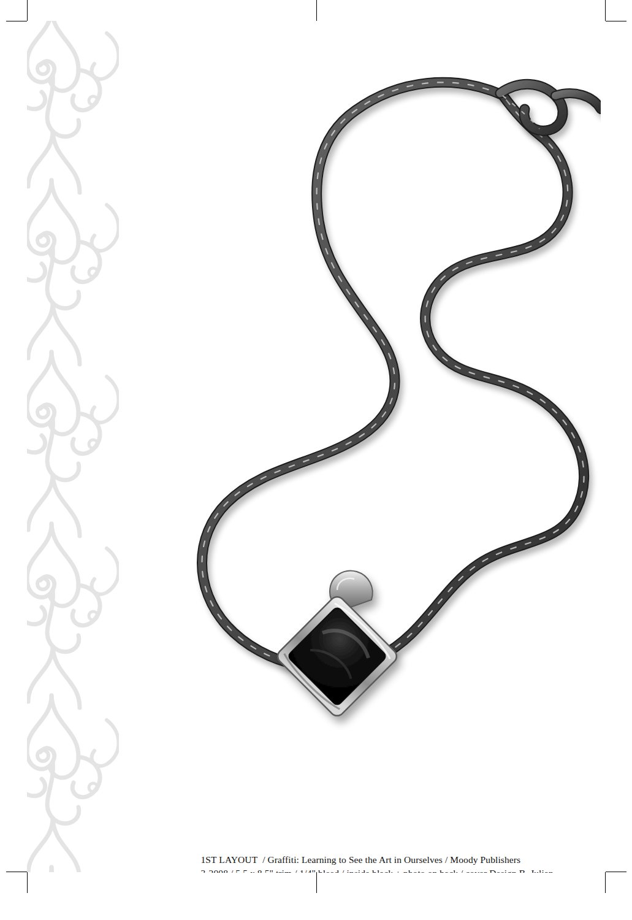1ST LAYOUT / Graffiti: Learning to See the Art in Ourselves / Moody Publishers 3-2008 / 5.5 x 8.5" trim / 1/4" bleed / inside black + photo on back / cover Design B. Julian